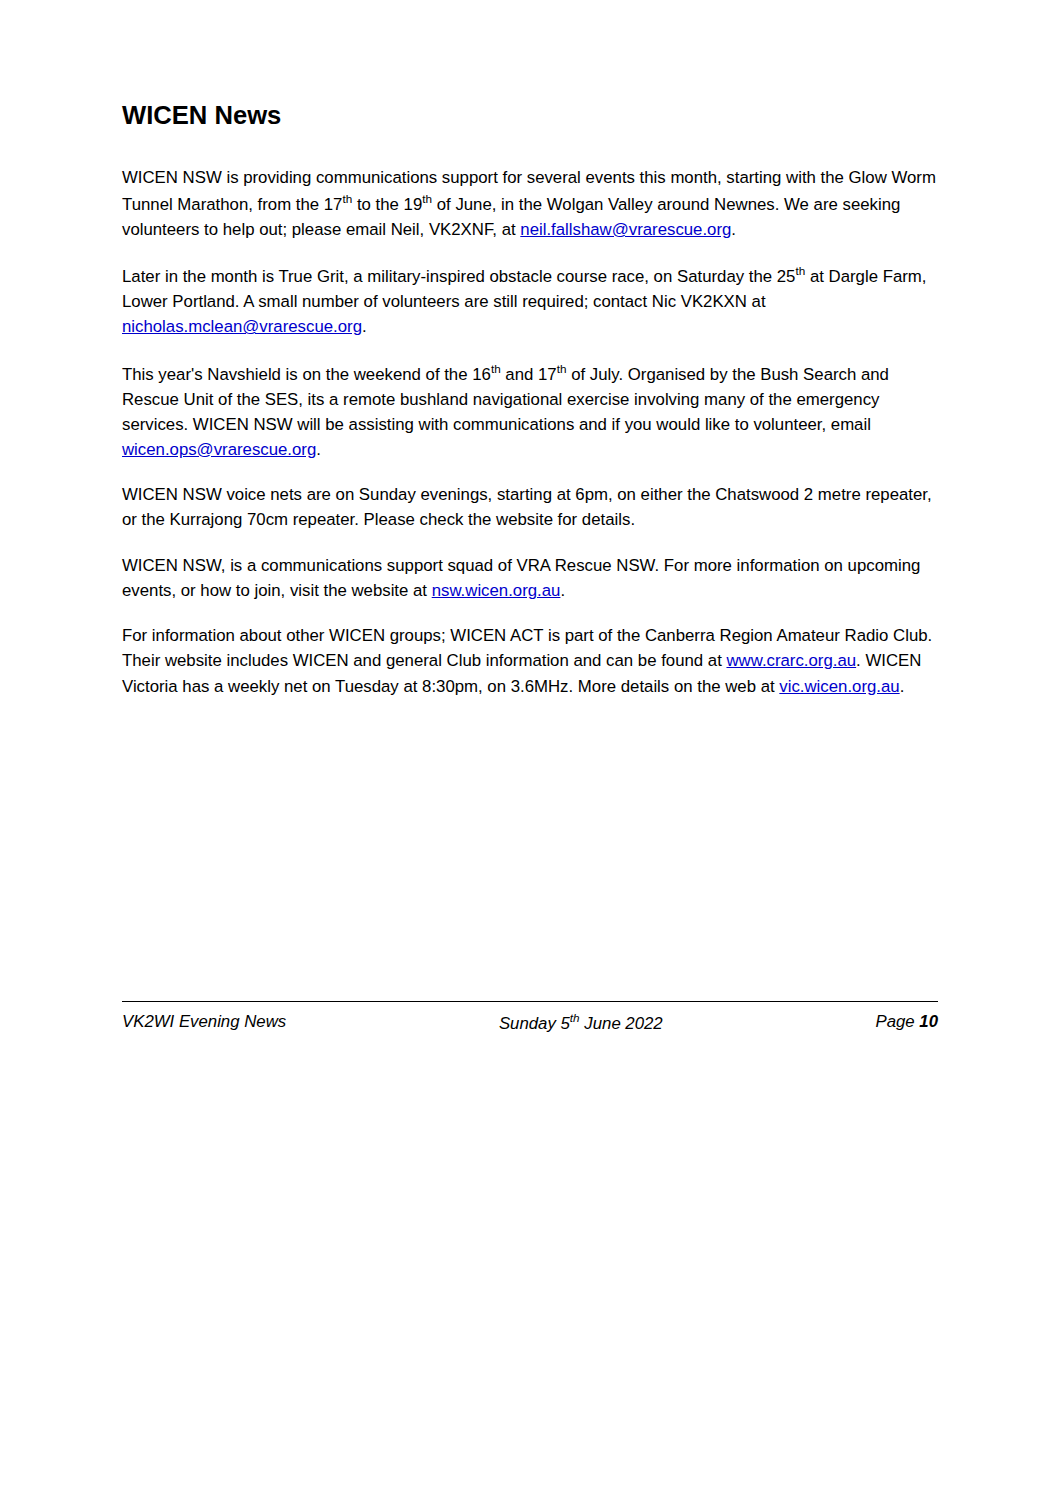WICEN News
WICEN NSW is providing communications support for several events this month, starting with the Glow Worm Tunnel Marathon, from the 17th to the 19th of June, in the Wolgan Valley around Newnes. We are seeking volunteers to help out; please email Neil, VK2XNF, at neil.fallshaw@vrarescue.org.
Later in the month is True Grit, a military-inspired obstacle course race, on Saturday the 25th at Dargle Farm, Lower Portland. A small number of volunteers are still required; contact Nic VK2KXN at nicholas.mclean@vrarescue.org.
This year's Navshield is on the weekend of the 16th and 17th of July. Organised by the Bush Search and Rescue Unit of the SES, its a remote bushland navigational exercise involving many of the emergency services. WICEN NSW will be assisting with communications and if you would like to volunteer, email wicen.ops@vrarescue.org.
WICEN NSW voice nets are on Sunday evenings, starting at 6pm, on either the Chatswood 2 metre repeater, or the Kurrajong 70cm repeater. Please check the website for details.
WICEN NSW, is a communications support squad of VRA Rescue NSW. For more information on upcoming events, or how to join, visit the website at nsw.wicen.org.au.
For information about other WICEN groups; WICEN ACT is part of the Canberra Region Amateur Radio Club. Their website includes WICEN and general Club information and can be found at www.crarc.org.au. WICEN Victoria has a weekly net on Tuesday at 8:30pm, on 3.6MHz. More details on the web at vic.wicen.org.au.
VK2WI Evening News Sunday 5th June 2022 Page 10